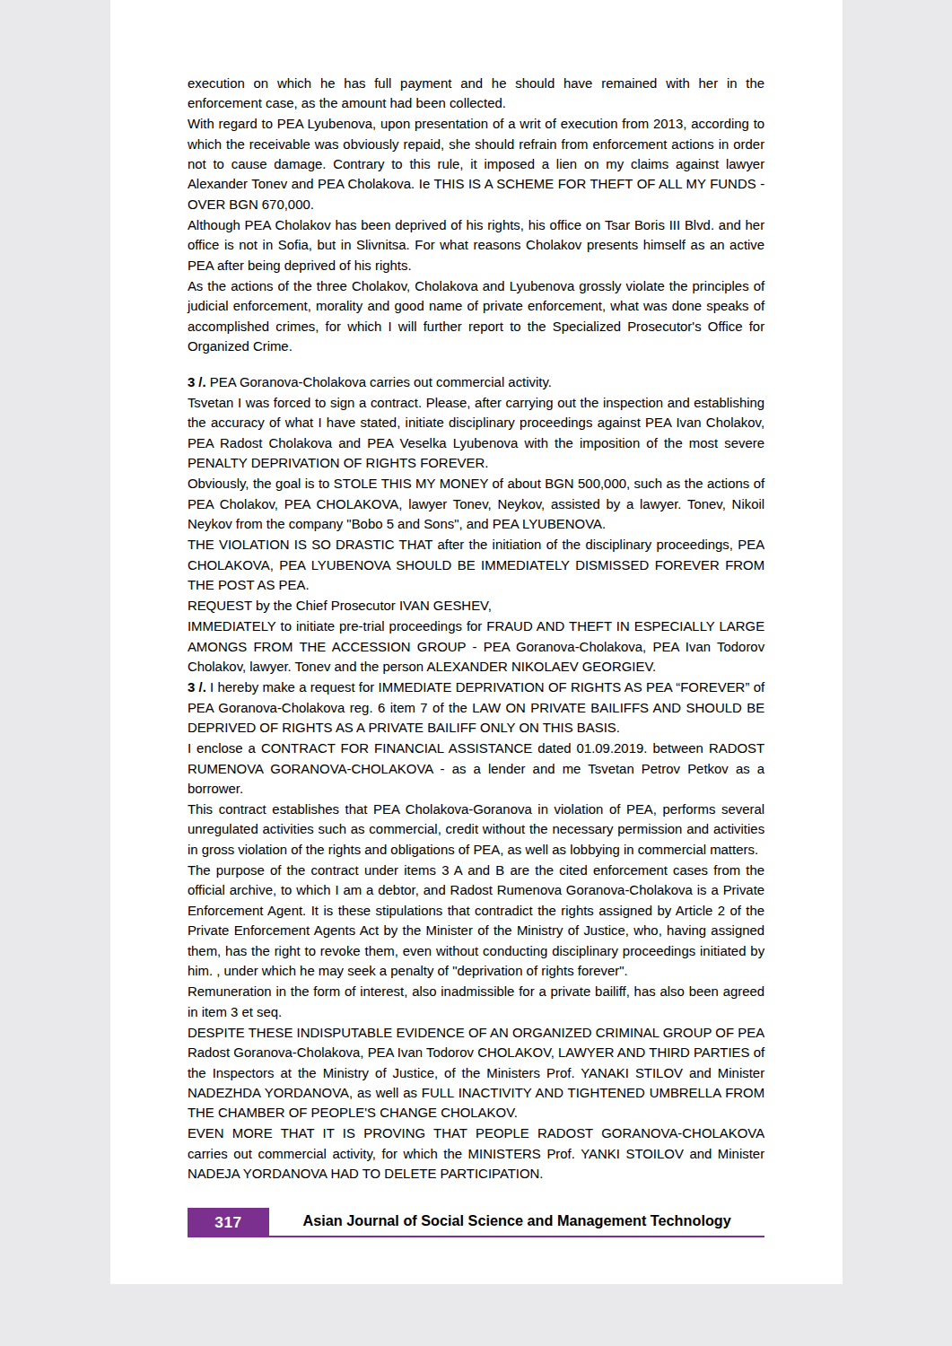execution on which he has full payment and he should have remained with her in the enforcement case, as the amount had been collected.
With regard to PEA Lyubenova, upon presentation of a writ of execution from 2013, according to which the receivable was obviously repaid, she should refrain from enforcement actions in order not to cause damage. Contrary to this rule, it imposed a lien on my claims against lawyer Alexander Tonev and PEA Cholakova. Ie THIS IS A SCHEME FOR THEFT OF ALL MY FUNDS - OVER BGN 670,000.
Although PEA Cholakov has been deprived of his rights, his office on Tsar Boris III Blvd. and her office is not in Sofia, but in Slivnitsa. For what reasons Cholakov presents himself as an active PEA after being deprived of his rights.
As the actions of the three Cholakov, Cholakova and Lyubenova grossly violate the principles of judicial enforcement, morality and good name of private enforcement, what was done speaks of accomplished crimes, for which I will further report to the Specialized Prosecutor's Office for Organized Crime.
3 /. PEA Goranova-Cholakova carries out commercial activity.
Tsvetan I was forced to sign a contract. Please, after carrying out the inspection and establishing the accuracy of what I have stated, initiate disciplinary proceedings against PEA Ivan Cholakov, PEA Radost Cholakova and PEA Veselka Lyubenova with the imposition of the most severe PENALTY DEPRIVATION OF RIGHTS FOREVER.
Obviously, the goal is to STOLE THIS MY MONEY of about BGN 500,000, such as the actions of PEA Cholakov, PEA CHOLAKOVA, lawyer Tonev, Neykov, assisted by a lawyer. Tonev, Nikoil Neykov from the company "Bobo 5 and Sons", and PEA LYUBENOVA.
THE VIOLATION IS SO DRASTIC THAT after the initiation of the disciplinary proceedings, PEA CHOLAKOVA, PEA LYUBENOVA SHOULD BE IMMEDIATELY DISMISSED FOREVER FROM THE POST AS PEA.
REQUEST by the Chief Prosecutor IVAN GESHEV,
IMMEDIATELY to initiate pre-trial proceedings for FRAUD AND THEFT IN ESPECIALLY LARGE AMONGS FROM THE ACCESSION GROUP - PEA Goranova-Cholakova, PEA Ivan Todorov Cholakov, lawyer. Tonev and the person ALEXANDER NIKOLAEV GEORGIEV.
3 /. I hereby make a request for IMMEDIATE DEPRIVATION OF RIGHTS AS PEA “FOREVER” of PEA Goranova-Cholakova reg. 6 item 7 of the LAW ON PRIVATE BAILIFFS AND SHOULD BE DEPRIVED OF RIGHTS AS A PRIVATE BAILIFF ONLY ON THIS BASIS.
I enclose a CONTRACT FOR FINANCIAL ASSISTANCE dated 01.09.2019. between RADOST RUMENOVA GORANOVA-CHOLAKOVA - as a lender and me Tsvetan Petrov Petkov as a borrower.
This contract establishes that PEA Cholakova-Goranova in violation of PEA, performs several unregulated activities such as commercial, credit without the necessary permission and activities in gross violation of the rights and obligations of PEA, as well as lobbying in commercial matters.
The purpose of the contract under items 3 A and B are the cited enforcement cases from the official archive, to which I am a debtor, and Radost Rumenova Goranova-Cholakova is a Private Enforcement Agent. It is these stipulations that contradict the rights assigned by Article 2 of the Private Enforcement Agents Act by the Minister of the Ministry of Justice, who, having assigned them, has the right to revoke them, even without conducting disciplinary proceedings initiated by him. , under which he may seek a penalty of "deprivation of rights forever".
Remuneration in the form of interest, also inadmissible for a private bailiff, has also been agreed in item 3 et seq.
DESPITE THESE INDISPUTABLE EVIDENCE OF AN ORGANIZED CRIMINAL GROUP OF PEA Radost Goranova-Cholakova, PEA Ivan Todorov CHOLAKOV, LAWYER AND THIRD PARTIES of the Inspectors at the Ministry of Justice, of the Ministers Prof. YANAKI STILOV and Minister NADEZHDA YORDANOVA, as well as FULL INACTIVITY AND TIGHTENED UMBRELLA FROM THE CHAMBER OF PEOPLE'S CHANGE CHOLAKOV.
EVEN MORE THAT IT IS PROVING THAT PEOPLE RADOST GORANOVA-CHOLAKOVA carries out commercial activity, for which the MINISTERS Prof. YANKI STOILOV and Minister NADEJA YORDANOVA HAD TO DELETE PARTICIPATION.
317
Asian Journal of Social Science and Management Technology